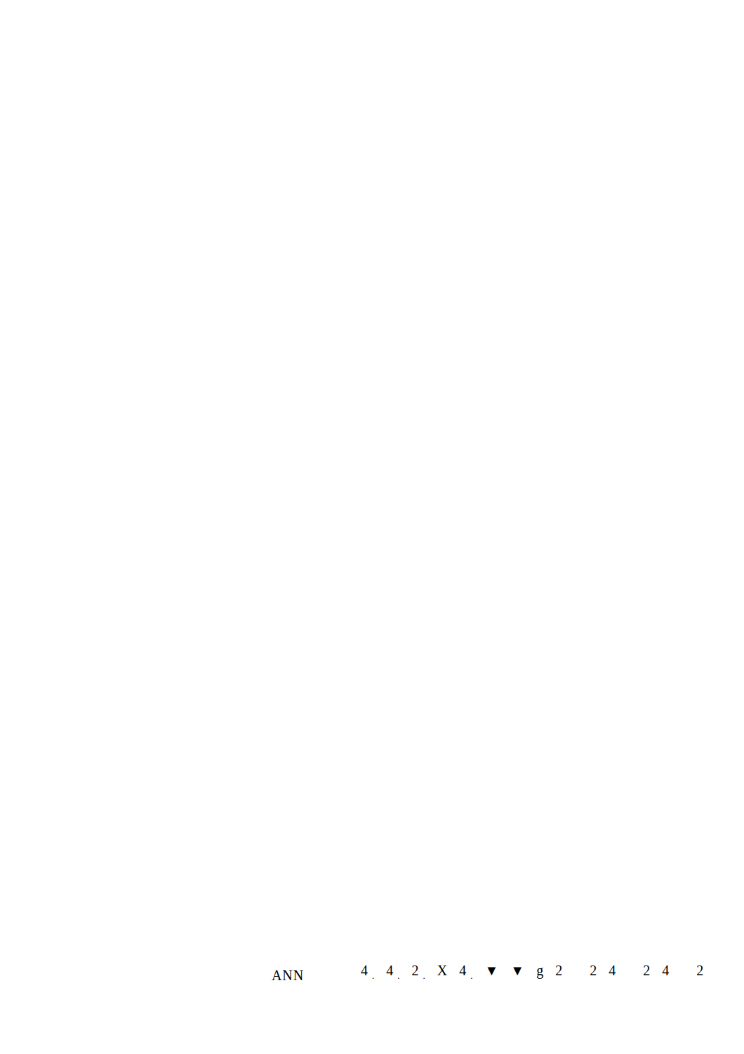ANN
4. 4. 2. X 4. ▼ ▼ g 2 2 4 2 4 2